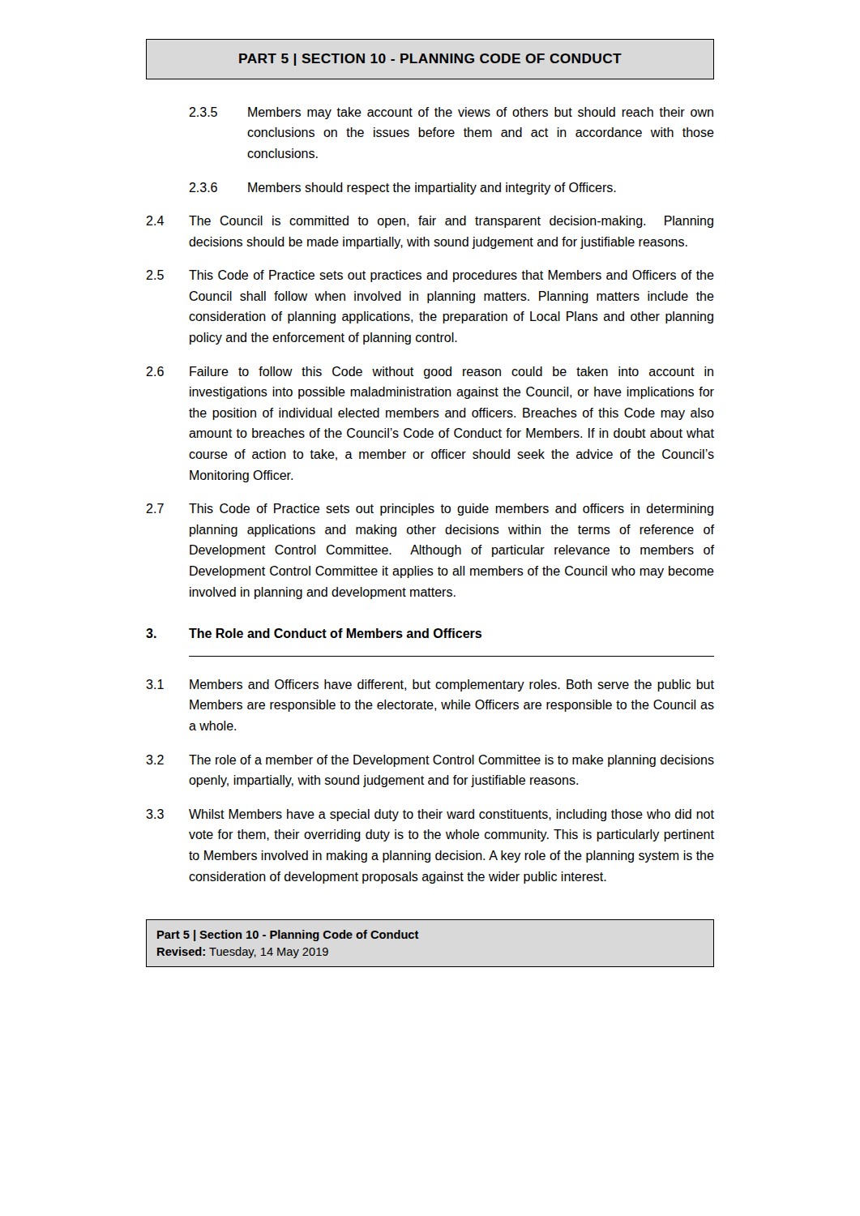PART 5 | SECTION 10 - PLANNING CODE OF CONDUCT
2.3.5
Members may take account of the views of others but should reach their own conclusions on the issues before them and act in accordance with those conclusions.
2.3.6
Members should respect the impartiality and integrity of Officers.
2.4
The Council is committed to open, fair and transparent decision-making. Planning decisions should be made impartially, with sound judgement and for justifiable reasons.
2.5
This Code of Practice sets out practices and procedures that Members and Officers of the Council shall follow when involved in planning matters. Planning matters include the consideration of planning applications, the preparation of Local Plans and other planning policy and the enforcement of planning control.
2.6
Failure to follow this Code without good reason could be taken into account in investigations into possible maladministration against the Council, or have implications for the position of individual elected members and officers. Breaches of this Code may also amount to breaches of the Council’s Code of Conduct for Members. If in doubt about what course of action to take, a member or officer should seek the advice of the Council’s Monitoring Officer.
2.7
This Code of Practice sets out principles to guide members and officers in determining planning applications and making other decisions within the terms of reference of Development Control Committee. Although of particular relevance to members of Development Control Committee it applies to all members of the Council who may become involved in planning and development matters.
3. The Role and Conduct of Members and Officers
3.1
Members and Officers have different, but complementary roles. Both serve the public but Members are responsible to the electorate, while Officers are responsible to the Council as a whole.
3.2
The role of a member of the Development Control Committee is to make planning decisions openly, impartially, with sound judgement and for justifiable reasons.
3.3
Whilst Members have a special duty to their ward constituents, including those who did not vote for them, their overriding duty is to the whole community. This is particularly pertinent to Members involved in making a planning decision. A key role of the planning system is the consideration of development proposals against the wider public interest.
Part 5 | Section 10 - Planning Code of Conduct
Revised: Tuesday, 14 May 2019